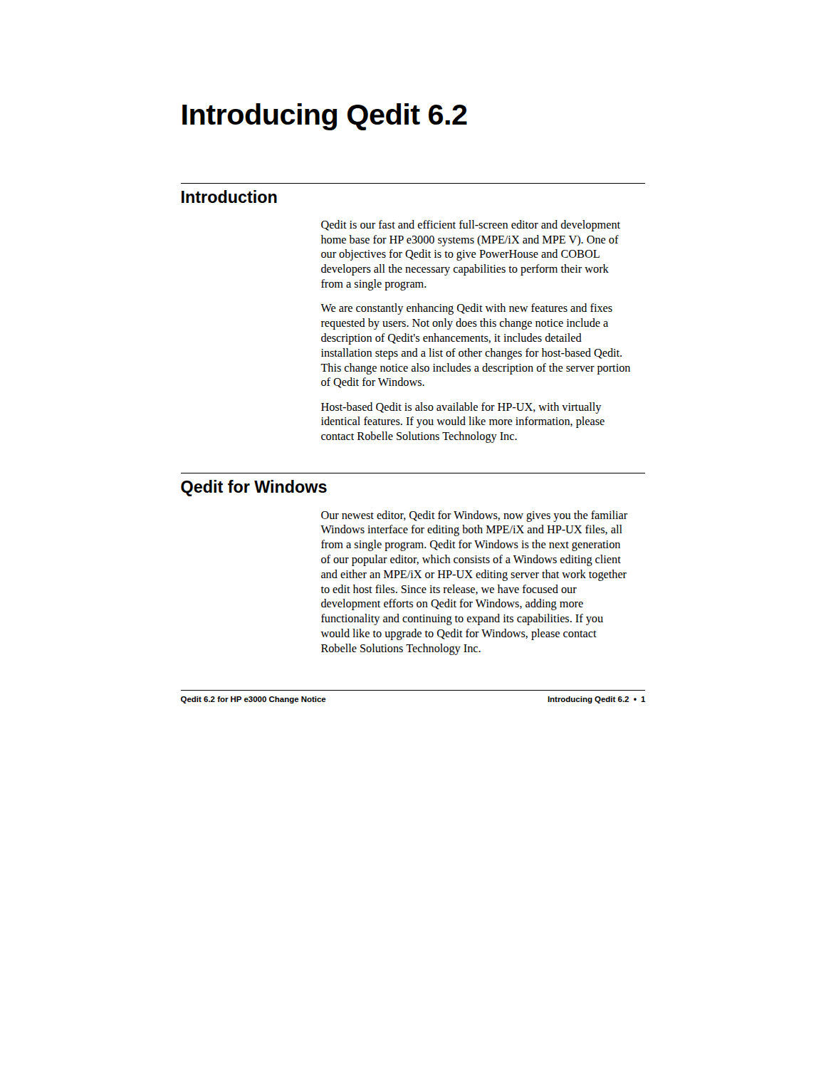Introducing Qedit 6.2
Introduction
Qedit is our fast and efficient full-screen editor and development home base for HP e3000 systems (MPE/iX and MPE V). One of our objectives for Qedit is to give PowerHouse and COBOL developers all the necessary capabilities to perform their work from a single program.
We are constantly enhancing Qedit with new features and fixes requested by users. Not only does this change notice include a description of Qedit's enhancements, it includes detailed installation steps and a list of other changes for host-based Qedit. This change notice also includes a description of the server portion of Qedit for Windows.
Host-based Qedit is also available for HP-UX, with virtually identical features. If you would like more information, please contact Robelle Solutions Technology Inc.
Qedit for Windows
Our newest editor, Qedit for Windows, now gives you the familiar Windows interface for editing both MPE/iX and HP-UX files, all from a single program. Qedit for Windows is the next generation of our popular editor, which consists of a Windows editing client and either an MPE/iX or HP-UX editing server that work together to edit host files. Since its release, we have focused our development efforts on Qedit for Windows, adding more functionality and continuing to expand its capabilities. If you would like to upgrade to Qedit for Windows, please contact Robelle Solutions Technology Inc.
Qedit 6.2 for HP e3000 Change Notice
Introducing Qedit 6.2 • 1